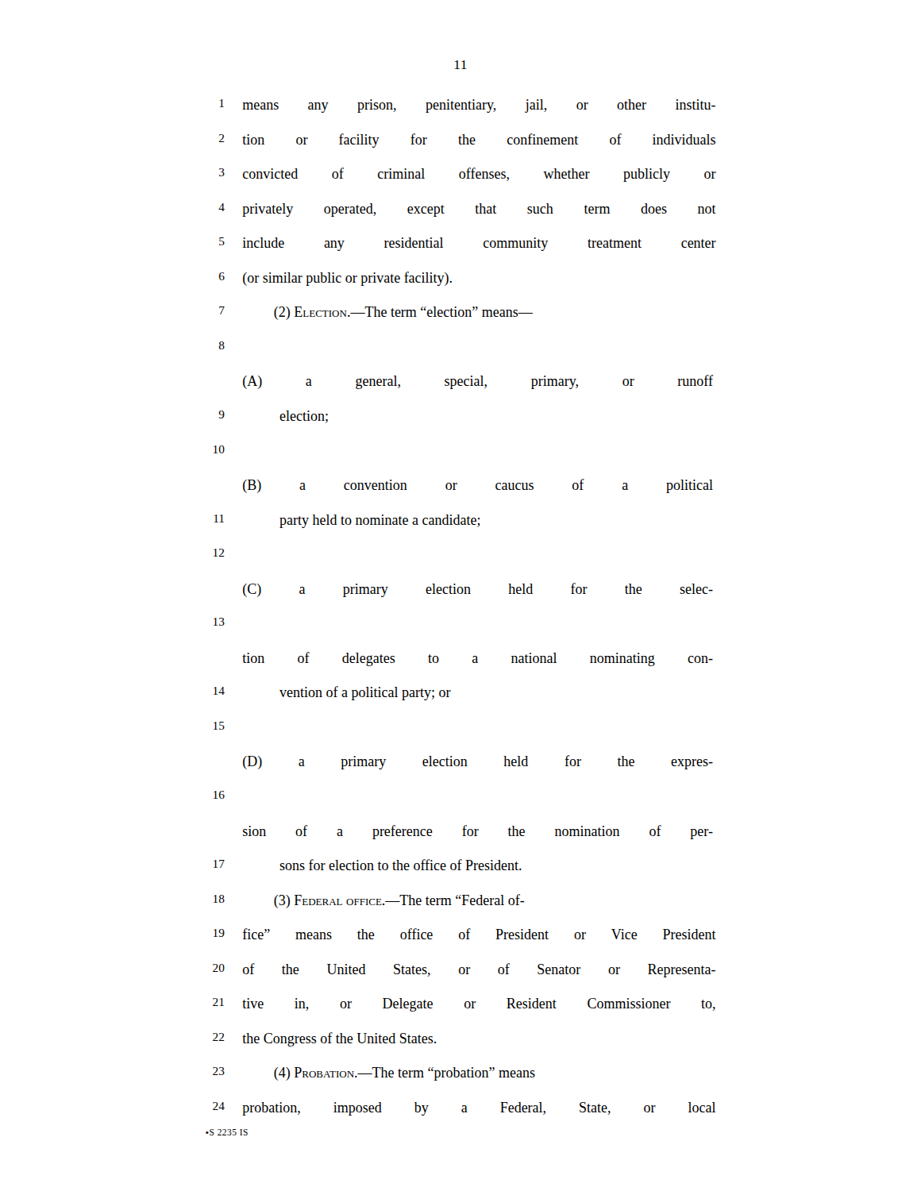11
means any prison, penitentiary, jail, or other institu-
tion or facility for the confinement of individuals
convicted of criminal offenses, whether publicly or
privately operated, except that such term does not
include any residential community treatment center
(or similar public or private facility).
(2) Election.—The term “election” means—
(A) ageneral, special, primary, or runoff
election;
(B) aconvention or caucus of apolitical
party held to nominate a candidate;
(C) aprimary election held for the selec-
tion of delegates to anational nominating con-
vention of a political party; or
(D) aprimary election held for the expres-
sion of apreference for the nomination of per-
sons for election to the office of President.
(3) Federal office.—The term “Federal of-
fice”means the office of President or Vice President
of the United States, or of Senator or Representa-
tive in, or Delegate or Resident Commissioner to,
the Congress of the United States.
(4) Probation.—The term “probation” means
probation, imposed by aFederal, State, or local
•S 2235 IS